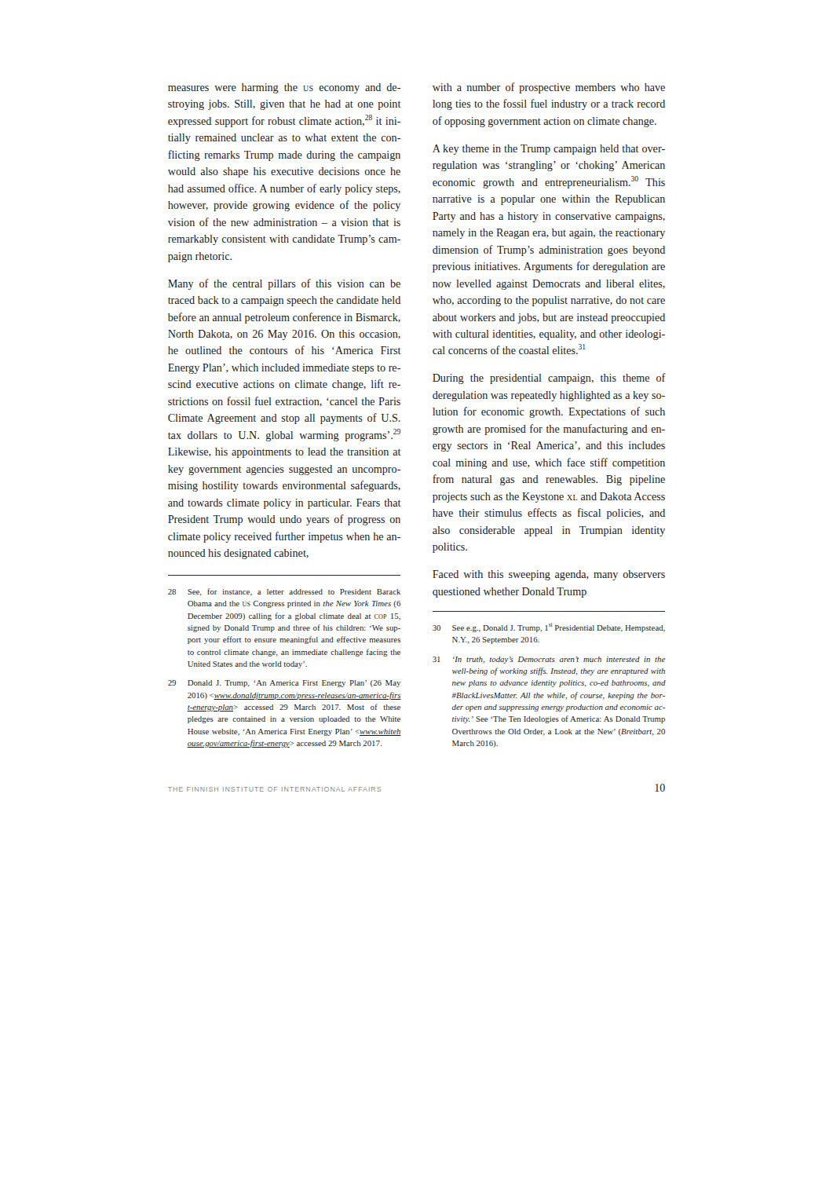measures were harming the us economy and destroying jobs. Still, given that he had at one point expressed support for robust climate action,28 it initially remained unclear as to what extent the conflicting remarks Trump made during the campaign would also shape his executive decisions once he had assumed office. A number of early policy steps, however, provide growing evidence of the policy vision of the new administration – a vision that is remarkably consistent with candidate Trump’s campaign rhetoric.
Many of the central pillars of this vision can be traced back to a campaign speech the candidate held before an annual petroleum conference in Bismarck, North Dakota, on 26 May 2016. On this occasion, he outlined the contours of his ‘America First Energy Plan’, which included immediate steps to rescind executive actions on climate change, lift restrictions on fossil fuel extraction, ‘cancel the Paris Climate Agreement and stop all payments of U.S. tax dollars to U.N. global warming programs’.29 Likewise, his appointments to lead the transition at key government agencies suggested an uncompromising hostility towards environmental safeguards, and towards climate policy in particular. Fears that President Trump would undo years of progress on climate policy received further impetus when he announced his designated cabinet,
28
See, for instance, a letter addressed to President Barack Obama and the us Congress printed in the New York Times (6 December 2009) calling for a global climate deal at cop 15, signed by Donald Trump and three of his children: ‘We support your effort to ensure meaningful and effective measures to control climate change, an immediate challenge facing the United States and the world today’.
29
Donald J. Trump, ‘An America First Energy Plan’ (26 May 2016) <www.donaldjtrump.com/press-releases/an-america-first-energy-plan> accessed 29 March 2017. Most of these pledges are contained in a version uploaded to the White House website, ‘An America First Energy Plan’ <www.whitehouse.gov/america-first-energy> accessed 29 March 2017.
with a number of prospective members who have long ties to the fossil fuel industry or a track record of opposing government action on climate change.
A key theme in the Trump campaign held that overregulation was ‘strangling’ or ‘choking’ American economic growth and entrepreneurialism.30 This narrative is a popular one within the Republican Party and has a history in conservative campaigns, namely in the Reagan era, but again, the reactionary dimension of Trump’s administration goes beyond previous initiatives. Arguments for deregulation are now levelled against Democrats and liberal elites, who, according to the populist narrative, do not care about workers and jobs, but are instead preoccupied with cultural identities, equality, and other ideological concerns of the coastal elites.31
During the presidential campaign, this theme of deregulation was repeatedly highlighted as a key solution for economic growth. Expectations of such growth are promised for the manufacturing and energy sectors in ‘Real America’, and this includes coal mining and use, which face stiff competition from natural gas and renewables. Big pipeline projects such as the Keystone xl and Dakota Access have their stimulus effects as fiscal policies, and also considerable appeal in Trumpian identity politics.
Faced with this sweeping agenda, many observers questioned whether Donald Trump
30
See e.g., Donald J. Trump, 1st Presidential Debate, Hempstead, N.Y., 26 September 2016.
31
‘In truth, today’s Democrats aren’t much interested in the well-being of working stiffs. Instead, they are enraptured with new plans to advance identity politics, co-ed bathrooms, and #BlackLivesMatter. All the while, of course, keeping the border open and suppressing energy production and economic activity.’ See ‘The Ten Ideologies of America: As Donald Trump Overthrows the Old Order, a Look at the New’ (Breitbart, 20 March 2016).
The Finnish Institute of International Affairs
10